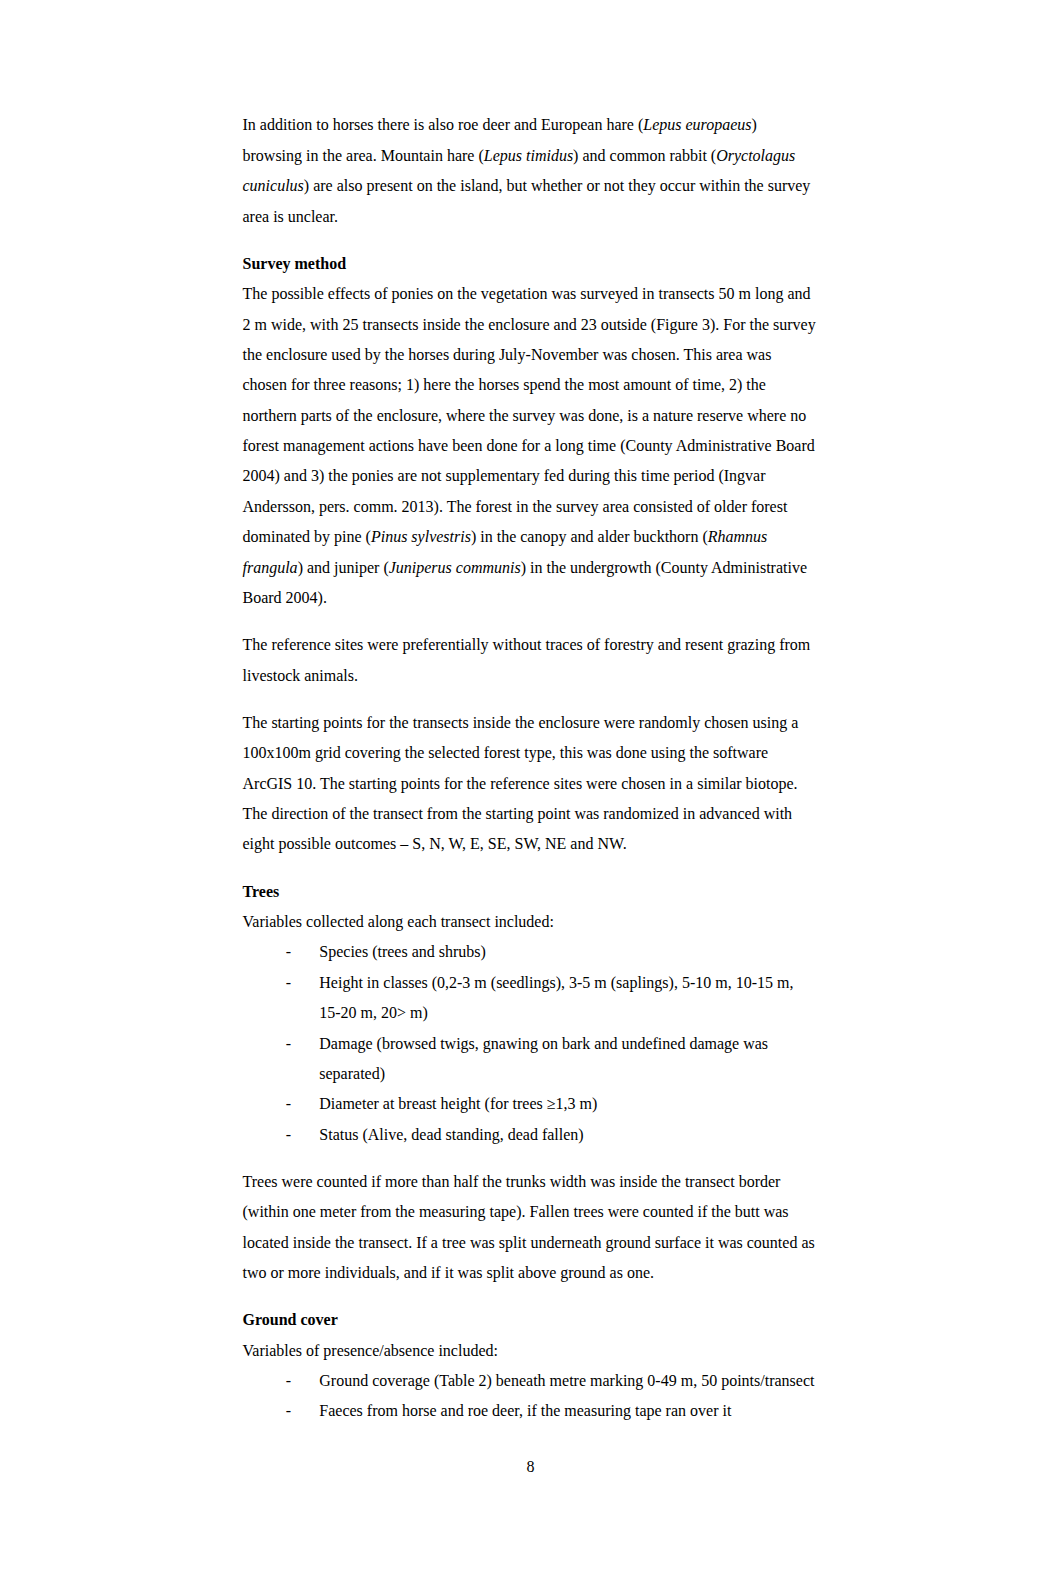In addition to horses there is also roe deer and European hare (Lepus europaeus) browsing in the area. Mountain hare (Lepus timidus) and common rabbit (Oryctolagus cuniculus) are also present on the island, but whether or not they occur within the survey area is unclear.
Survey method
The possible effects of ponies on the vegetation was surveyed in transects 50 m long and 2 m wide, with 25 transects inside the enclosure and 23 outside (Figure 3). For the survey the enclosure used by the horses during July-November was chosen. This area was chosen for three reasons; 1) here the horses spend the most amount of time, 2) the northern parts of the enclosure, where the survey was done, is a nature reserve where no forest management actions have been done for a long time (County Administrative Board 2004) and 3) the ponies are not supplementary fed during this time period (Ingvar Andersson, pers. comm. 2013). The forest in the survey area consisted of older forest dominated by pine (Pinus sylvestris) in the canopy and alder buckthorn (Rhamnus frangula) and juniper (Juniperus communis) in the undergrowth (County Administrative Board 2004).
The reference sites were preferentially without traces of forestry and resent grazing from livestock animals.
The starting points for the transects inside the enclosure were randomly chosen using a 100x100m grid covering the selected forest type, this was done using the software ArcGIS 10. The starting points for the reference sites were chosen in a similar biotope. The direction of the transect from the starting point was randomized in advanced with eight possible outcomes – S, N, W, E, SE, SW, NE and NW.
Trees
Variables collected along each transect included:
Species (trees and shrubs)
Height in classes (0,2-3 m (seedlings), 3-5 m (saplings), 5-10 m, 10-15 m, 15-20 m, 20> m)
Damage (browsed twigs, gnawing on bark and undefined damage was separated)
Diameter at breast height (for trees ≥1,3 m)
Status (Alive, dead standing, dead fallen)
Trees were counted if more than half the trunks width was inside the transect border (within one meter from the measuring tape). Fallen trees were counted if the butt was located inside the transect. If a tree was split underneath ground surface it was counted as two or more individuals, and if it was split above ground as one.
Ground cover
Variables of presence/absence included:
Ground coverage (Table 2) beneath metre marking 0-49 m, 50 points/transect
Faeces from horse and roe deer, if the measuring tape ran over it
8